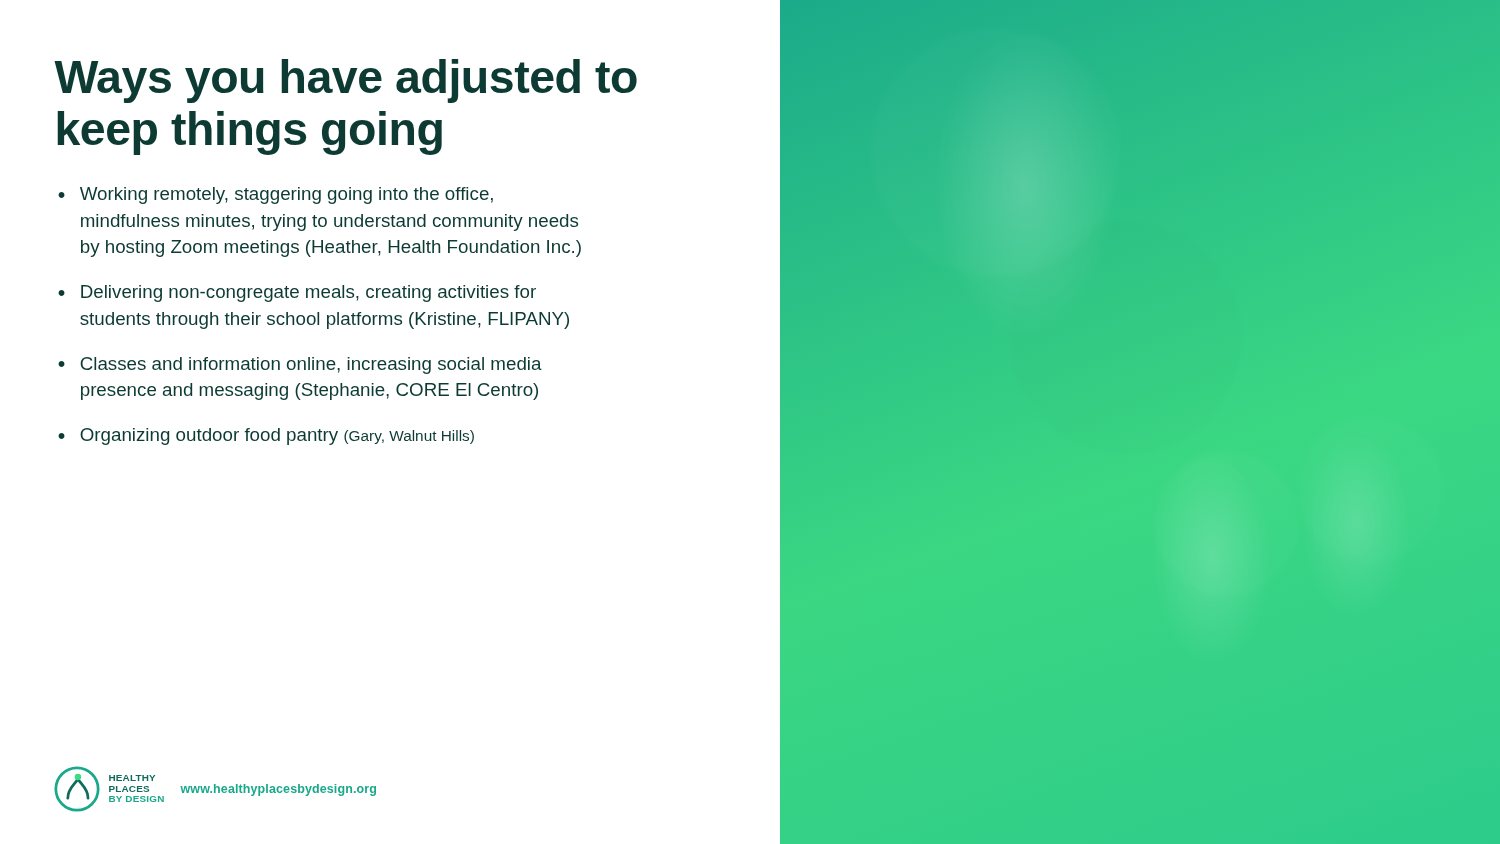Ways you have adjusted to keep things going
Working remotely, staggering going into the office, mindfulness minutes, trying to understand community needs by hosting Zoom meetings (Heather, Health Foundation Inc.)
Delivering non-congregate meals, creating activities for students through their school platforms (Kristine, FLIPANY)
Classes and information online, increasing social media presence and messaging (Stephanie, CORE El Centro)
Organizing outdoor food pantry (Gary, Walnut Hills)
Healthy
Places
by Design
www.healthyplacesbydesign.org